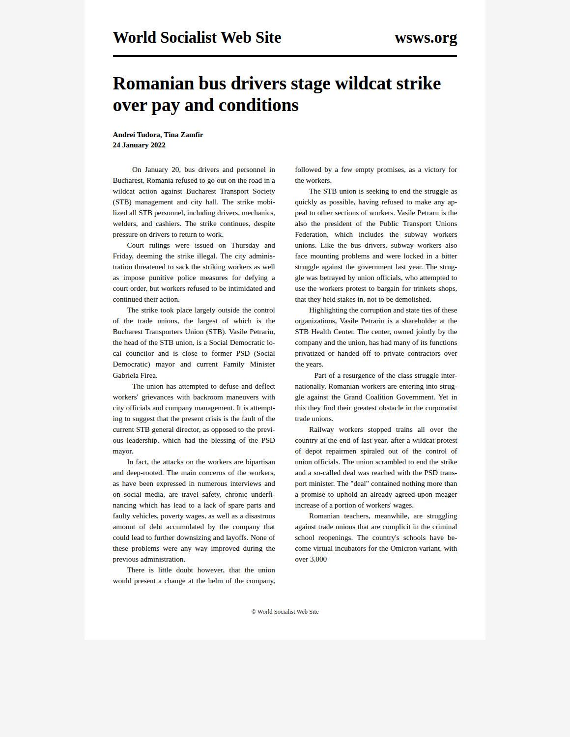World Socialist Web Site
wsws.org
Romanian bus drivers stage wildcat strike over pay and conditions
Andrei Tudora, Tina Zamfir 24 January 2022
On January 20, bus drivers and personnel in Bucharest, Romania refused to go out on the road in a wildcat action against Bucharest Transport Society (STB) management and city hall. The strike mobilized all STB personnel, including drivers, mechanics, welders, and cashiers. The strike continues, despite pressure on drivers to return to work.
Court rulings were issued on Thursday and Friday, deeming the strike illegal. The city administration threatened to sack the striking workers as well as impose punitive police measures for defying a court order, but workers refused to be intimidated and continued their action.
The strike took place largely outside the control of the trade unions, the largest of which is the Bucharest Transporters Union (STB). Vasile Petrariu, the head of the STB union, is a Social Democratic local councilor and is close to former PSD (Social Democratic) mayor and current Family Minister Gabriela Firea.
The union has attempted to defuse and deflect workers' grievances with backroom maneuvers with city officials and company management. It is attempting to suggest that the present crisis is the fault of the current STB general director, as opposed to the previous leadership, which had the blessing of the PSD mayor.
In fact, the attacks on the workers are bipartisan and deep-rooted. The main concerns of the workers, as have been expressed in numerous interviews and on social media, are travel safety, chronic underfinancing which has lead to a lack of spare parts and faulty vehicles, poverty wages, as well as a disastrous amount of debt accumulated by the company that could lead to further downsizing and layoffs. None of these problems were any way improved during the previous administration.
There is little doubt however, that the union would present a change at the helm of the company, followed by a few empty promises, as a victory for the workers.
The STB union is seeking to end the struggle as quickly as possible, having refused to make any appeal to other sections of workers. Vasile Petraru is the also the president of the Public Transport Unions Federation, which includes the subway workers unions. Like the bus drivers, subway workers also face mounting problems and were locked in a bitter struggle against the government last year. The struggle was betrayed by union officials, who attempted to use the workers protest to bargain for trinkets shops, that they held stakes in, not to be demolished.
Highlighting the corruption and state ties of these organizations, Vasile Petrariu is a shareholder at the STB Health Center. The center, owned jointly by the company and the union, has had many of its functions privatized or handed off to private contractors over the years.
Part of a resurgence of the class struggle internationally, Romanian workers are entering into struggle against the Grand Coalition Government. Yet in this they find their greatest obstacle in the corporatist trade unions.
Railway workers stopped trains all over the country at the end of last year, after a wildcat protest of depot repairmen spiraled out of the control of union officials. The union scrambled to end the strike and a so-called deal was reached with the PSD transport minister. The "deal" contained nothing more than a promise to uphold an already agreed-upon meager increase of a portion of workers' wages.
Romanian teachers, meanwhile, are struggling against trade unions that are complicit in the criminal school reopenings. The country's schools have become virtual incubators for the Omicron variant, with over 3,000
© World Socialist Web Site